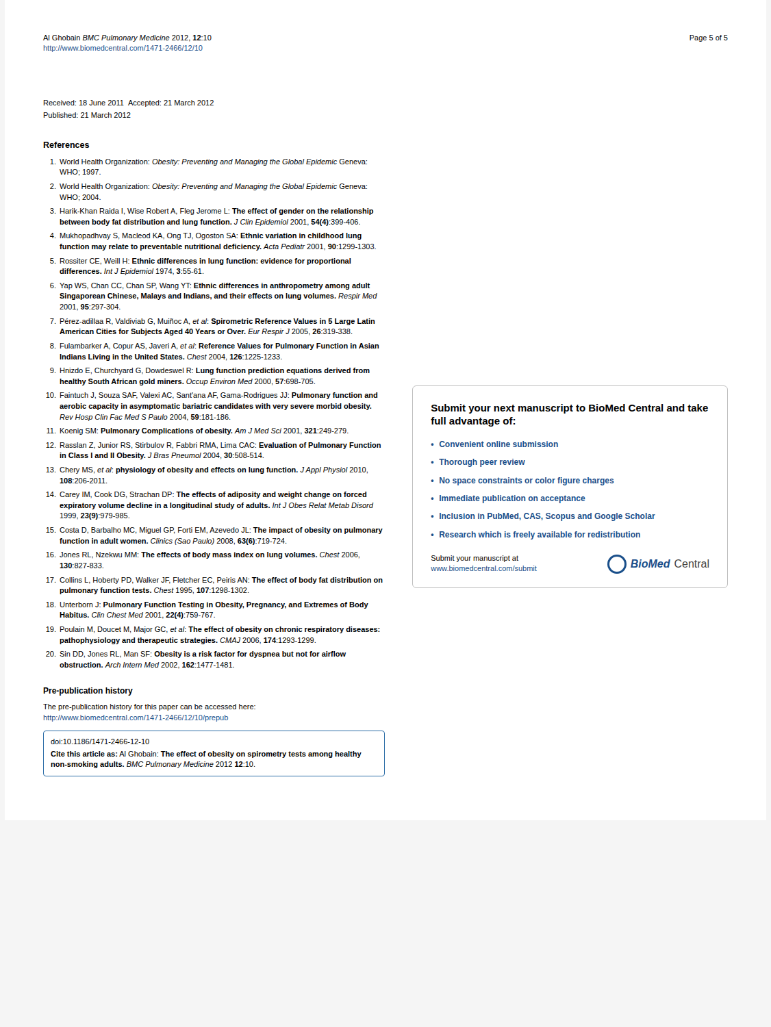Al Ghobain BMC Pulmonary Medicine 2012, 12:10
http://www.biomedcentral.com/1471-2466/12/10
Page 5 of 5
Received: 18 June 2011 Accepted: 21 March 2012
Published: 21 March 2012
References
World Health Organization: Obesity: Preventing and Managing the Global Epidemic Geneva: WHO; 1997.
World Health Organization: Obesity: Preventing and Managing the Global Epidemic Geneva: WHO; 2004.
Harik-Khan Raida I, Wise Robert A, Fleg Jerome L: The effect of gender on the relationship between body fat distribution and lung function. J Clin Epidemiol 2001, 54(4):399-406.
Mukhopadhvay S, Macleod KA, Ong TJ, Ogoston SA: Ethnic variation in childhood lung function may relate to preventable nutritional deficiency. Acta Pediatr 2001, 90:1299-1303.
Rossiter CE, Weill H: Ethnic differences in lung function: evidence for proportional differences. Int J Epidemiol 1974, 3:55-61.
Yap WS, Chan CC, Chan SP, Wang YT: Ethnic differences in anthropometry among adult Singaporean Chinese, Malays and Indians, and their effects on lung volumes. Respir Med 2001, 95:297-304.
Pérez-adillaa R, Valdiviab G, Muiñoc A, et al: Spirometric Reference Values in 5 Large Latin American Cities for Subjects Aged 40 Years or Over. Eur Respir J 2005, 26:319-338.
Fulambarker A, Copur AS, Javeri A, et al: Reference Values for Pulmonary Function in Asian Indians Living in the United States. Chest 2004, 126:1225-1233.
Hnizdo E, Churchyard G, Dowdeswel R: Lung function prediction equations derived from healthy South African gold miners. Occup Environ Med 2000, 57:698-705.
Faintuch J, Souza SAF, Valexi AC, Sant'ana AF, Gama-Rodrigues JJ: Pulmonary function and aerobic capacity in asymptomatic bariatric candidates with very severe morbid obesity. Rev Hosp Clin Fac Med S Paulo 2004, 59:181-186.
Koenig SM: Pulmonary Complications of obesity. Am J Med Sci 2001, 321:249-279.
Rasslan Z, Junior RS, Stirbulov R, Fabbri RMA, Lima CAC: Evaluation of Pulmonary Function in Class I and II Obesity. J Bras Pneumol 2004, 30:508-514.
Chery MS, et al: physiology of obesity and effects on lung function. J Appl Physiol 2010, 108:206-2011.
Carey IM, Cook DG, Strachan DP: The effects of adiposity and weight change on forced expiratory volume decline in a longitudinal study of adults. Int J Obes Relat Metab Disord 1999, 23(9):979-985.
Costa D, Barbalho MC, Miguel GP, Forti EM, Azevedo JL: The impact of obesity on pulmonary function in adult women. Clinics (Sao Paulo) 2008, 63(6):719-724.
Jones RL, Nzekwu MM: The effects of body mass index on lung volumes. Chest 2006, 130:827-833.
Collins L, Hoberty PD, Walker JF, Fletcher EC, Peiris AN: The effect of body fat distribution on pulmonary function tests. Chest 1995, 107:1298-1302.
Unterborn J: Pulmonary Function Testing in Obesity, Pregnancy, and Extremes of Body Habitus. Clin Chest Med 2001, 22(4):759-767.
Poulain M, Doucet M, Major GC, et al: The effect of obesity on chronic respiratory diseases: pathophysiology and therapeutic strategies. CMAJ 2006, 174:1293-1299.
Sin DD, Jones RL, Man SF: Obesity is a risk factor for dyspnea but not for airflow obstruction. Arch Intern Med 2002, 162:1477-1481.
Pre-publication history
The pre-publication history for this paper can be accessed here:
http://www.biomedcentral.com/1471-2466/12/10/prepub
doi:10.1186/1471-2466-12-10
Cite this article as: Al Ghobain: The effect of obesity on spirometry tests among healthy non-smoking adults. BMC Pulmonary Medicine 2012 12:10.
Submit your next manuscript to BioMed Central and take full advantage of:
Convenient online submission
Thorough peer review
No space constraints or color figure charges
Immediate publication on acceptance
Inclusion in PubMed, CAS, Scopus and Google Scholar
Research which is freely available for redistribution
Submit your manuscript at
www.biomedcentral.com/submit
BioMed Central